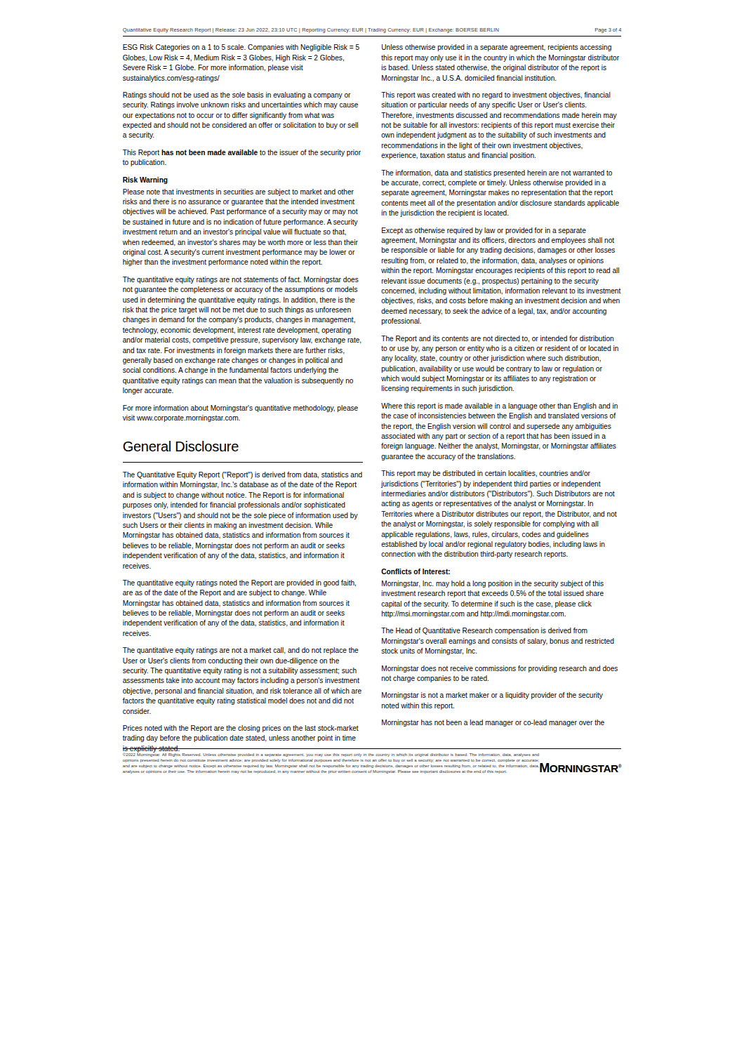Quantitative Equity Research Report | Release: 23 Jun 2022, 23:10 UTC | Reporting Currency: EUR | Trading Currency: EUR | Exchange: BOERSE BERLIN
Page 3 of 4
ESG Risk Categories on a 1 to 5 scale. Companies with Negligible Risk = 5 Globes, Low Risk = 4, Medium Risk = 3 Globes, High Risk = 2 Globes, Severe Risk = 1 Globe. For more information, please visit sustainalytics.com/esg-ratings/
Ratings should not be used as the sole basis in evaluating a company or security. Ratings involve unknown risks and uncertainties which may cause our expectations not to occur or to differ significantly from what was expected and should not be considered an offer or solicitation to buy or sell a security.
This Report has not been made available to the issuer of the security prior to publication.
Risk Warning
Please note that investments in securities are subject to market and other risks and there is no assurance or guarantee that the intended investment objectives will be achieved. Past performance of a security may or may not be sustained in future and is no indication of future performance. A security investment return and an investor's principal value will fluctuate so that, when redeemed, an investor's shares may be worth more or less than their original cost. A security's current investment performance may be lower or higher than the investment performance noted within the report.
The quantitative equity ratings are not statements of fact. Morningstar does not guarantee the completeness or accuracy of the assumptions or models used in determining the quantitative equity ratings. In addition, there is the risk that the price target will not be met due to such things as unforeseen changes in demand for the company's products, changes in management, technology, economic development, interest rate development, operating and/or material costs, competitive pressure, supervisory law, exchange rate, and tax rate. For investments in foreign markets there are further risks, generally based on exchange rate changes or changes in political and social conditions. A change in the fundamental factors underlying the quantitative equity ratings can mean that the valuation is subsequently no longer accurate.
For more information about Morningstar's quantitative methodology, please visit www.corporate.morningstar.com.
General Disclosure
The Quantitative Equity Report ("Report") is derived from data, statistics and information within Morningstar, Inc.'s database as of the date of the Report and is subject to change without notice. The Report is for informational purposes only, intended for financial professionals and/or sophisticated investors ("Users") and should not be the sole piece of information used by such Users or their clients in making an investment decision. While Morningstar has obtained data, statistics and information from sources it believes to be reliable, Morningstar does not perform an audit or seeks independent verification of any of the data, statistics, and information it receives.
The quantitative equity ratings noted the Report are provided in good faith, are as of the date of the Report and are subject to change. While Morningstar has obtained data, statistics and information from sources it believes to be reliable, Morningstar does not perform an audit or seeks independent verification of any of the data, statistics, and information it receives.
The quantitative equity ratings are not a market call, and do not replace the User or User's clients from conducting their own due-diligence on the security. The quantitative equity rating is not a suitability assessment; such assessments take into account may factors including a person's investment objective, personal and financial situation, and risk tolerance all of which are factors the quantitative equity rating statistical model does not and did not consider.
Prices noted with the Report are the closing prices on the last stock-market trading day before the publication date stated, unless another point in time is explicitly stated.
Unless otherwise provided in a separate agreement, recipients accessing this report may only use it in the country in which the Morningstar distributor is based. Unless stated otherwise, the original distributor of the report is Morningstar Inc., a U.S.A. domiciled financial institution.
This report was created with no regard to investment objectives, financial situation or particular needs of any specific User or User's clients. Therefore, investments discussed and recommendations made herein may not be suitable for all investors: recipients of this report must exercise their own independent judgment as to the suitability of such investments and recommendations in the light of their own investment objectives, experience, taxation status and financial position.
The information, data and statistics presented herein are not warranted to be accurate, correct, complete or timely. Unless otherwise provided in a separate agreement, Morningstar makes no representation that the report contents meet all of the presentation and/or disclosure standards applicable in the jurisdiction the recipient is located.
Except as otherwise required by law or provided for in a separate agreement, Morningstar and its officers, directors and employees shall not be responsible or liable for any trading decisions, damages or other losses resulting from, or related to, the information, data, analyses or opinions within the report. Morningstar encourages recipients of this report to read all relevant issue documents (e.g., prospectus) pertaining to the security concerned, including without limitation, information relevant to its investment objectives, risks, and costs before making an investment decision and when deemed necessary, to seek the advice of a legal, tax, and/or accounting professional.
The Report and its contents are not directed to, or intended for distribution to or use by, any person or entity who is a citizen or resident of or located in any locality, state, country or other jurisdiction where such distribution, publication, availability or use would be contrary to law or regulation or which would subject Morningstar or its affiliates to any registration or licensing requirements in such jurisdiction.
Where this report is made available in a language other than English and in the case of inconsistencies between the English and translated versions of the report, the English version will control and supersede any ambiguities associated with any part or section of a report that has been issued in a foreign language. Neither the analyst, Morningstar, or Morningstar affiliates guarantee the accuracy of the translations.
This report may be distributed in certain localities, countries and/or jurisdictions ("Territories") by independent third parties or independent intermediaries and/or distributors ("Distributors"). Such Distributors are not acting as agents or representatives of the analyst or Morningstar. In Territories where a Distributor distributes our report, the Distributor, and not the analyst or Morningstar, is solely responsible for complying with all applicable regulations, laws, rules, circulars, codes and guidelines established by local and/or regional regulatory bodies, including laws in connection with the distribution third-party research reports.
Conflicts of Interest:
Morningstar, Inc. may hold a long position in the security subject of this investment research report that exceeds 0.5% of the total issued share capital of the security. To determine if such is the case, please click http://msi.morningstar.com and http://mdi.morningstar.com.
The Head of Quantitative Research compensation is derived from Morningstar's overall earnings and consists of salary, bonus and restricted stock units of Morningstar, Inc.
Morningstar does not receive commissions for providing research and does not charge companies to be rated.
Morningstar is not a market maker or a liquidity provider of the security noted within this report.
Morningstar has not been a lead manager or co-lead manager over the
©2022 Morningstar. All Rights Reserved. Unless otherwise provided in a separate agreement, you may use this report only in the country in which its original distributor is based. The information, data, analyses and opinions presented herein do not constitute investment advice; are provided solely for informational purposes and therefore is not an offer to buy or sell a security; are not warranted to be correct, complete or accurate; and are subject to change without notice. Except as otherwise required by law, Morningstar shall not be responsible for any trading decisions, damages or other losses resulting from, or related to, the information, data, analyses or opinions or their use. The information herein may not be reproduced, in any manner without the prior written consent of Morningstar. Please see important disclosures at the end of this report.
MORNINGSTAR®